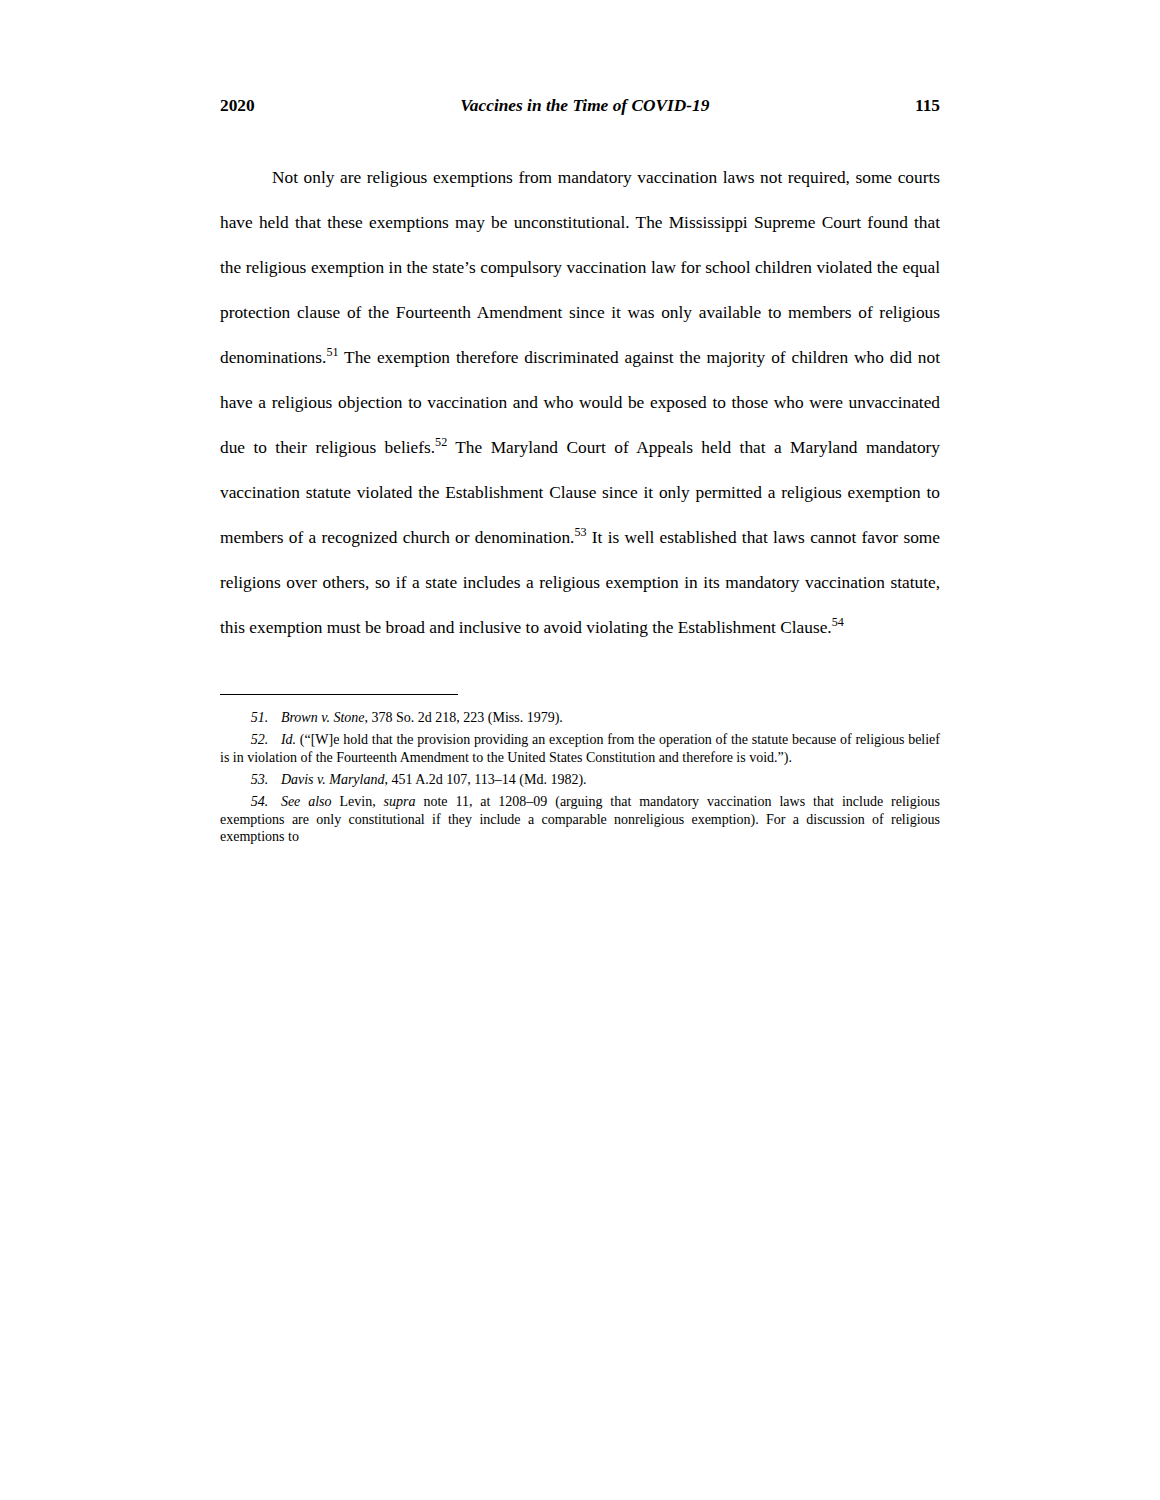2020 Vaccines in the Time of COVID-19 115
Not only are religious exemptions from mandatory vaccination laws not required, some courts have held that these exemptions may be unconstitutional. The Mississippi Supreme Court found that the religious exemption in the state’s compulsory vaccination law for school children violated the equal protection clause of the Fourteenth Amendment since it was only available to members of religious denominations.51 The exemption therefore discriminated against the majority of children who did not have a religious objection to vaccination and who would be exposed to those who were unvaccinated due to their religious beliefs.52 The Maryland Court of Appeals held that a Maryland mandatory vaccination statute violated the Establishment Clause since it only permitted a religious exemption to members of a recognized church or denomination.53 It is well established that laws cannot favor some religions over others, so if a state includes a religious exemption in its mandatory vaccination statute, this exemption must be broad and inclusive to avoid violating the Establishment Clause.54
51. Brown v. Stone, 378 So. 2d 218, 223 (Miss. 1979).
52. Id. (“[W]e hold that the provision providing an exception from the operation of the statute because of religious belief is in violation of the Fourteenth Amendment to the United States Constitution and therefore is void.”).
53. Davis v. Maryland, 451 A.2d 107, 113–14 (Md. 1982).
54. See also Levin, supra note 11, at 1208–09 (arguing that mandatory vaccination laws that include religious exemptions are only constitutional if they include a comparable nonreligious exemption). For a discussion of religious exemptions to